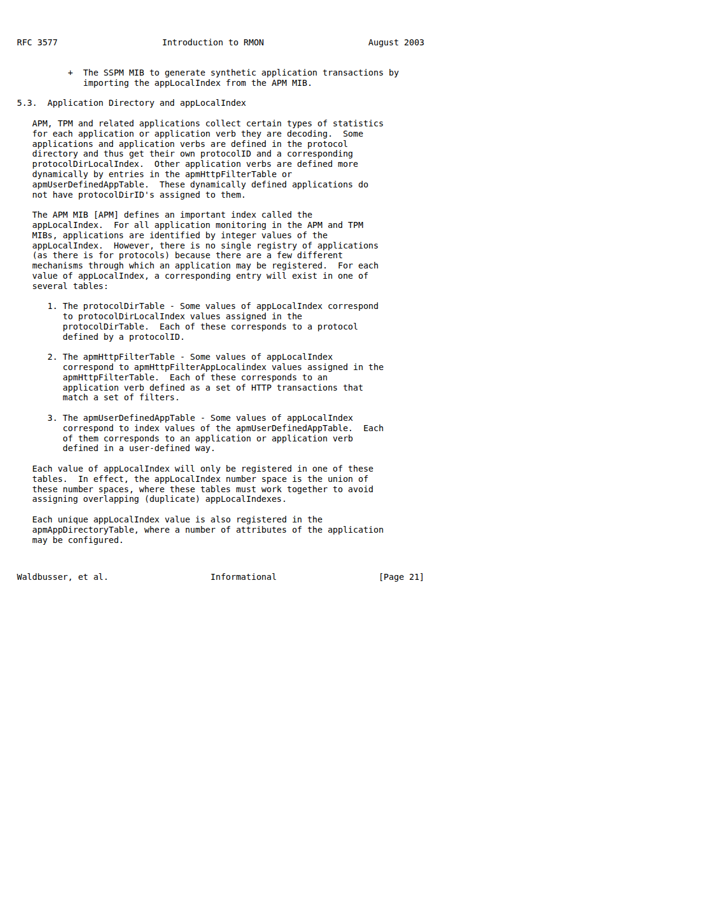RFC 3577 Introduction to RMON August 2003
+ The SSPM MIB to generate synthetic application transactions by importing the appLocalIndex from the APM MIB. 5.3. Application Directory and appLocalIndex APM, TPM and related applications collect certain types of statistics for each application or application verb they are decoding. Some applications and application verbs are defined in the protocol directory and thus get their own protocolID and a corresponding protocolDirLocalIndex. Other application verbs are defined more dynamically by entries in the apmHttpFilterTable or apmUserDefinedAppTable. These dynamically defined applications do not have protocolDirID's assigned to them. The APM MIB [APM] defines an important index called the appLocalIndex. For all application monitoring in the APM and TPM MIBs, applications are identified by integer values of the appLocalIndex. However, there is no single registry of applications (as there is for protocols) because there are a few different mechanisms through which an application may be registered. For each value of appLocalIndex, a corresponding entry will exist in one of several tables: 1. The protocolDirTable - Some values of appLocalIndex correspond to protocolDirLocalIndex values assigned in the protocolDirTable. Each of these corresponds to a protocol defined by a protocolID. 2. The apmHttpFilterTable - Some values of appLocalIndex correspond to apmHttpFilterAppLocalindex values assigned in the apmHttpFilterTable. Each of these corresponds to an application verb defined as a set of HTTP transactions that match a set of filters. 3. The apmUserDefinedAppTable - Some values of appLocalIndex correspond to index values of the apmUserDefinedAppTable. Each of them corresponds to an application or application verb defined in a user-defined way. Each value of appLocalIndex will only be registered in one of these tables. In effect, the appLocalIndex number space is the union of these number spaces, where these tables must work together to avoid assigning overlapping (duplicate) appLocalIndexes. Each unique appLocalIndex value is also registered in the apmAppDirectoryTable, where a number of attributes of the application may be configured.
Waldbusser, et al. Informational[Page 21]